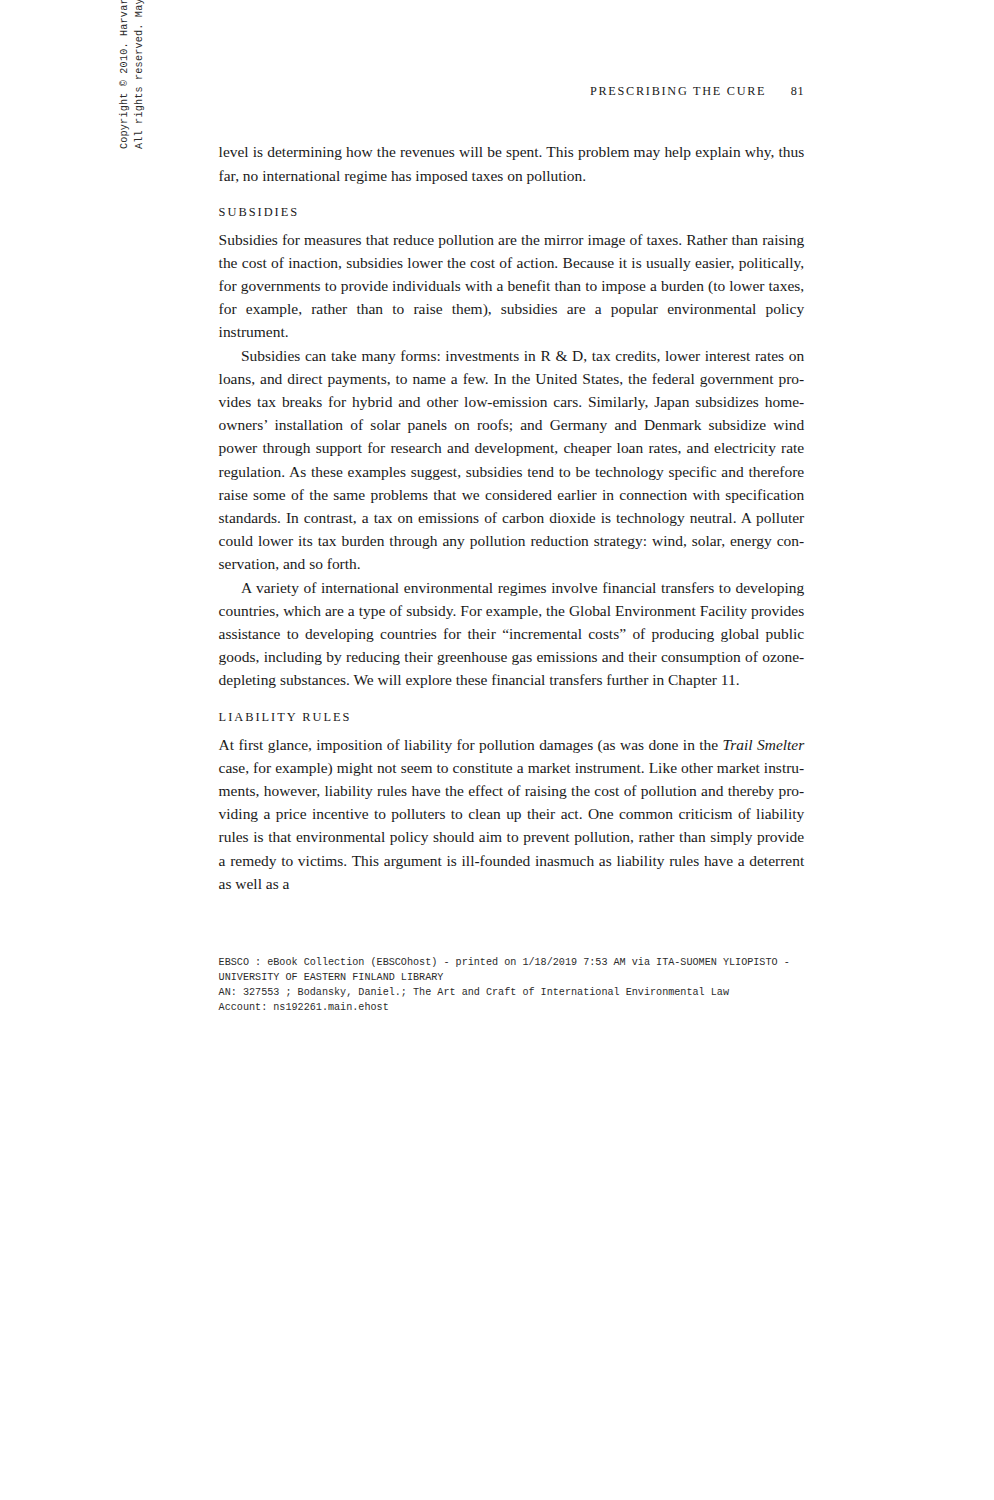Copyright © 2010. Harvard University Press.
All rights reserved. May not be reproduced in any form without permission from the publisher, except fair uses permitted under U.S. or applicable copyright law.
Prescribing the Cure 81
level is determining how the revenues will be spent. This problem may help explain why, thus far, no international regime has imposed taxes on pollution.
Subsidies
Subsidies for measures that reduce pollution are the mirror image of taxes. Rather than raising the cost of inaction, subsidies lower the cost of action. Because it is usually easier, politically, for governments to provide individuals with a benefit than to impose a burden (to lower taxes, for example, rather than to raise them), subsidies are a popular environmental policy instrument.
Subsidies can take many forms: investments in R & D, tax credits, lower interest rates on loans, and direct payments, to name a few. In the United States, the federal government provides tax breaks for hybrid and other low-emission cars. Similarly, Japan subsidizes homeowners’ installation of solar panels on roofs; and Germany and Denmark subsidize wind power through support for research and development, cheaper loan rates, and electricity rate regulation. As these examples suggest, subsidies tend to be technology specific and therefore raise some of the same problems that we considered earlier in connection with specification standards. In contrast, a tax on emissions of carbon dioxide is technology neutral. A polluter could lower its tax burden through any pollution reduction strategy: wind, solar, energy conservation, and so forth.
A variety of international environmental regimes involve financial transfers to developing countries, which are a type of subsidy. For example, the Global Environment Facility provides assistance to developing countries for their “incremental costs” of producing global public goods, including by reducing their greenhouse gas emissions and their consumption of ozone-depleting substances. We will explore these financial transfers further in Chapter 11.
Liability Rules
At first glance, imposition of liability for pollution damages (as was done in the Trail Smelter case, for example) might not seem to constitute a market instrument. Like other market instruments, however, liability rules have the effect of raising the cost of pollution and thereby providing a price incentive to polluters to clean up their act. One common criticism of liability rules is that environmental policy should aim to prevent pollution, rather than simply provide a remedy to victims. This argument is ill-founded inasmuch as liability rules have a deterrent as well as a
EBSCO : eBook Collection (EBSCOhost) - printed on 1/18/2019 7:53 AM via ITA-SUOMEN YLIOPISTO - UNIVERSITY OF EASTERN FINLAND LIBRARY AN: 327553 ; Bodansky, Daniel.; The Art and Craft of International Environmental Law Account: ns192261.main.ehost